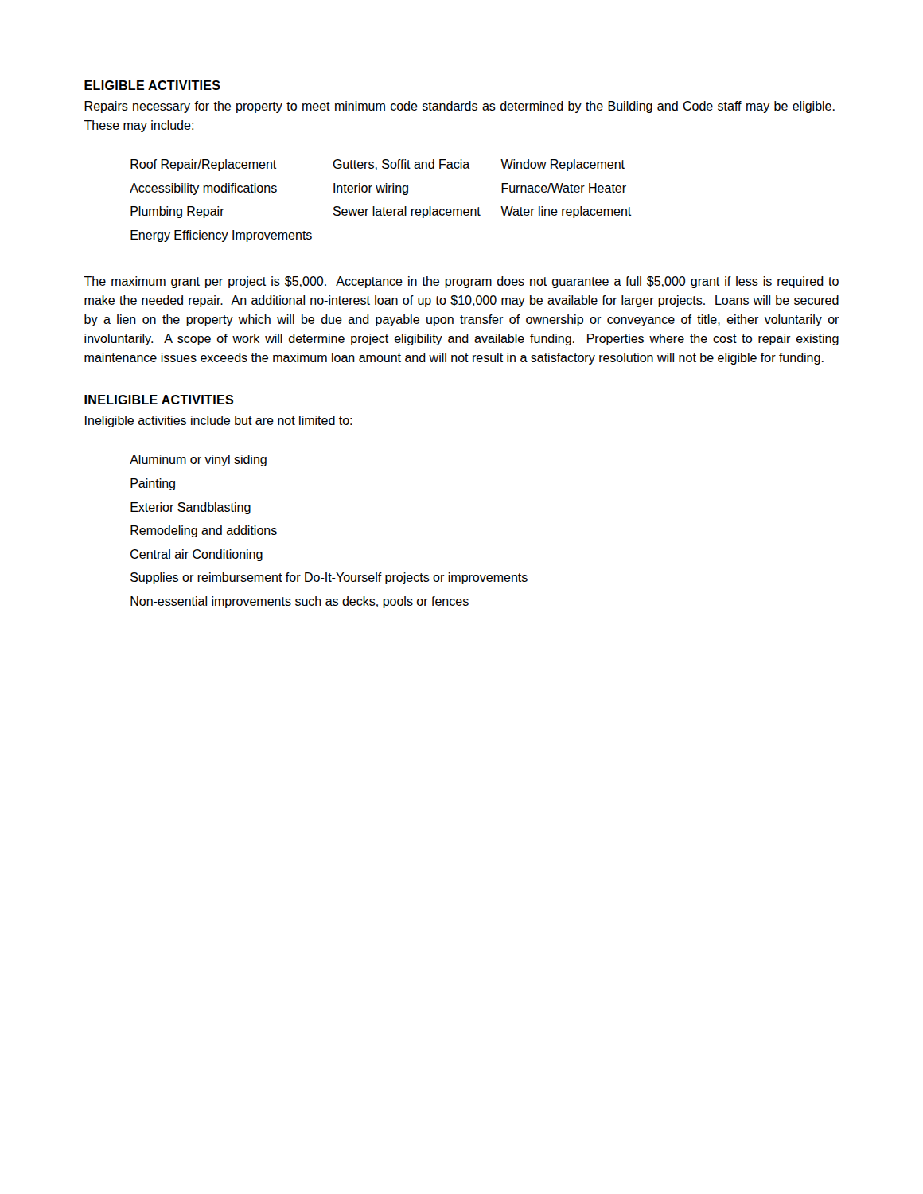ELIGIBLE ACTIVITIES
Repairs necessary for the property to meet minimum code standards as determined by the Building and Code staff may be eligible. These may include:
| Roof Repair/Replacement | Gutters, Soffit and Facia | Window Replacement |
| Accessibility modifications | Interior wiring | Furnace/Water Heater |
| Plumbing Repair | Sewer lateral replacement | Water line replacement |
| Energy Efficiency Improvements | | |
The maximum grant per project is $5,000. Acceptance in the program does not guarantee a full $5,000 grant if less is required to make the needed repair. An additional no-interest loan of up to $10,000 may be available for larger projects. Loans will be secured by a lien on the property which will be due and payable upon transfer of ownership or conveyance of title, either voluntarily or involuntarily. A scope of work will determine project eligibility and available funding. Properties where the cost to repair existing maintenance issues exceeds the maximum loan amount and will not result in a satisfactory resolution will not be eligible for funding.
INELIGIBLE ACTIVITIES
Ineligible activities include but are not limited to:
Aluminum or vinyl siding
Painting
Exterior Sandblasting
Remodeling and additions
Central air Conditioning
Supplies or reimbursement for Do-It-Yourself projects or improvements
Non-essential improvements such as decks, pools or fences